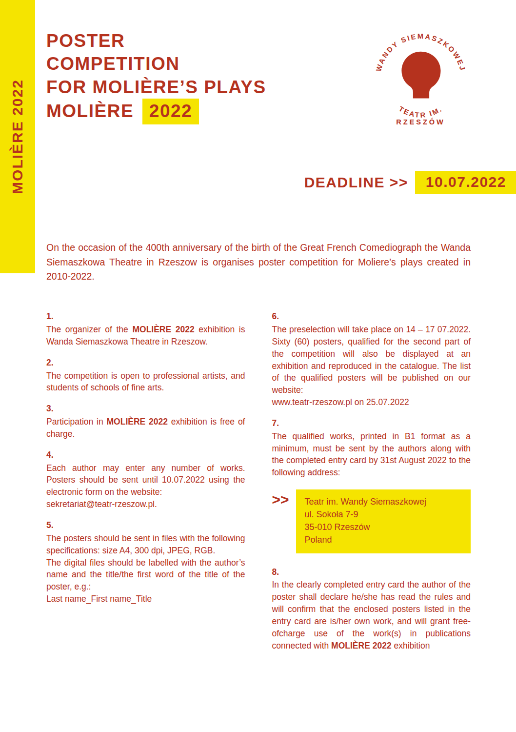MOLIÈRE 2022
Poster
Competition
for Molière’s Plays
Molière 2022
WANDY SIEMASZKOWEJ TEATR IM. RZESZÓW
DEADLINE >>10.07.2022
On the occasion of the 400th anniversary of the birth of the Great French Comediograph the Wanda Siemaszkowa Theatre in Rzeszow is organises poster competition for Moliere’s plays created in 2010-2022.
1. The organizer of the MOLIÈRE 2022 exhibition is Wanda Siemaszkowa Theatre in Rzeszow.
2. The competition is open to professional artists, and students of schools of fine arts.
3. Participation in MOLIÈRE 2022 exhibition is free of charge.
4. Each author may enter any number of works. Posters should be sent until 10.07.2022 using the electronic form on the website:
sekretariat@teatr-rzeszow.pl.
5. The posters should be sent in files with the following specifications: size A4, 300 dpi, JPEG, RGB.
The digital files should be labelled with the author’s name and the title/the first word of the title of the poster, e.g.:
Last name_First name_Title
6. The preselection will take place on 14 – 17 07.2022. Sixty (60) posters, qualified for the second part of the competition will also be displayed at an exhibition and reproduced in the catalogue. The list of the qualified posters will be published on our website:
www.teatr-rzeszow.pl on 25.07.2022
7. The qualified works, printed in B1 format as a minimum, must be sent by the authors along with the completed entry card by 31st August 2022 to the following address:
>>
Teatr im. Wandy Siemaszkowej
ul. Sokoła 7-9
35-010 Rzeszów
Poland
8. In the clearly completed entry card the author of the poster shall declare he/she has read the rules and will confirm that the enclosed posters listed in the entry card are is/her own work, and will grant free-ofcharge use of the work(s) in publications connected with MOLIÈRE 2022 exhibition